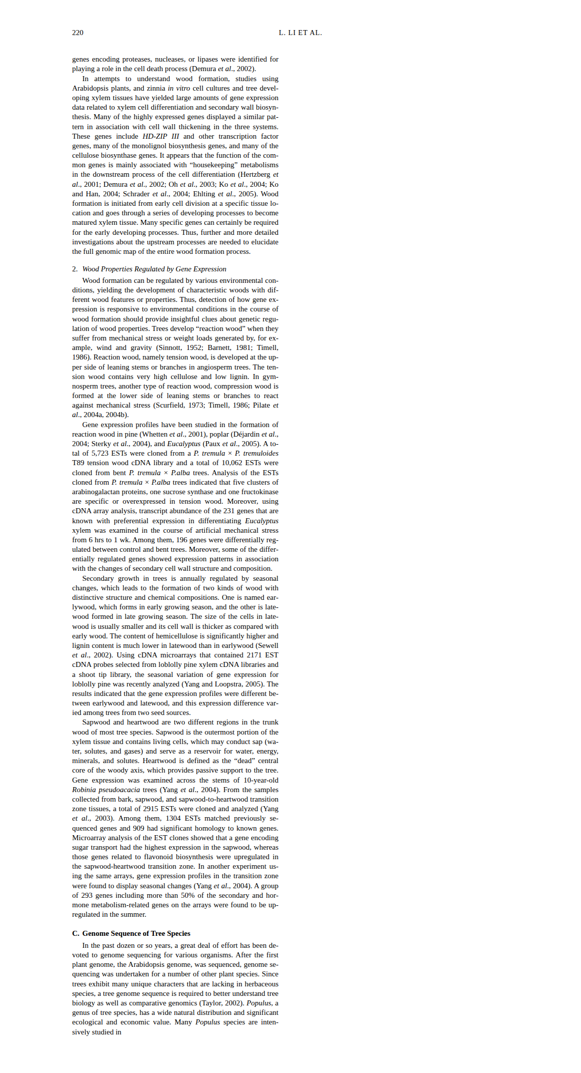220 L. LI ET AL.
genes encoding proteases, nucleases, or lipases were identified for playing a role in the cell death process (Demura et al., 2002).
In attempts to understand wood formation, studies using Arabidopsis plants, and zinnia in vitro cell cultures and tree developing xylem tissues have yielded large amounts of gene expression data related to xylem cell differentiation and secondary wall biosynthesis. Many of the highly expressed genes displayed a similar pattern in association with cell wall thickening in the three systems. These genes include HD-ZIP III and other transcription factor genes, many of the monolignol biosynthesis genes, and many of the cellulose biosynthase genes. It appears that the function of the common genes is mainly associated with “housekeeping” metabolisms in the downstream process of the cell differentiation (Hertzberg et al., 2001; Demura et al., 2002; Oh et al., 2003; Ko et al., 2004; Ko and Han, 2004; Schrader et al., 2004; Ehlting et al., 2005). Wood formation is initiated from early cell division at a specific tissue location and goes through a series of developing processes to become matured xylem tissue. Many specific genes can certainly be required for the early developing processes. Thus, further and more detailed investigations about the upstream processes are needed to elucidate the full genomic map of the entire wood formation process.
2. Wood Properties Regulated by Gene Expression
Wood formation can be regulated by various environmental conditions, yielding the development of characteristic woods with different wood features or properties. Thus, detection of how gene expression is responsive to environmental conditions in the course of wood formation should provide insightful clues about genetic regulation of wood properties. Trees develop “reaction wood” when they suffer from mechanical stress or weight loads generated by, for example, wind and gravity (Sinnott, 1952; Barnett, 1981; Timell, 1986). Reaction wood, namely tension wood, is developed at the upper side of leaning stems or branches in angiosperm trees. The tension wood contains very high cellulose and low lignin. In gymnosperm trees, another type of reaction wood, compression wood is formed at the lower side of leaning stems or branches to react against mechanical stress (Scurfield, 1973; Timell, 1986; Pilate et al., 2004a, 2004b).
Gene expression profiles have been studied in the formation of reaction wood in pine (Whetten et al., 2001), poplar (Déjardin et al., 2004; Sterky et al., 2004), and Eucalyptus (Paux et al., 2005). A total of 5,723 ESTs were cloned from a P. tremula × P. tremuloides T89 tension wood cDNA library and a total of 10,062 ESTs were cloned from bent P. tremula × P.alba trees. Analysis of the ESTs cloned from P. tremula × P.alba trees indicated that five clusters of arabinogalactan proteins, one sucrose synthase and one fructokinase are specific or overexpressed in tension wood. Moreover, using cDNA array analysis, transcript abundance of the 231 genes that are known with preferential expression in differentiating Eucalyptus xylem was examined in the course of artificial mechanical stress from 6 hrs to 1 wk. Among them, 196 genes were differentially regulated between control and bent trees. Moreover, some of the differentially regulated genes showed expression patterns in association with the changes of secondary cell wall structure and composition.
Secondary growth in trees is annually regulated by seasonal changes, which leads to the formation of two kinds of wood with distinctive structure and chemical compositions. One is named earlywood, which forms in early growing season, and the other is latewood formed in late growing season. The size of the cells in latewood is usually smaller and its cell wall is thicker as compared with early wood. The content of hemicellulose is significantly higher and lignin content is much lower in latewood than in earlywood (Sewell et al., 2002). Using cDNA microarrays that contained 2171 EST cDNA probes selected from loblolly pine xylem cDNA libraries and a shoot tip library, the seasonal variation of gene expression for loblolly pine was recently analyzed (Yang and Loopstra, 2005). The results indicated that the gene expression profiles were different between earlywood and latewood, and this expression difference varied among trees from two seed sources.
Sapwood and heartwood are two different regions in the trunk wood of most tree species. Sapwood is the outermost portion of the xylem tissue and contains living cells, which may conduct sap (water, solutes, and gases) and serve as a reservoir for water, energy, minerals, and solutes. Heartwood is defined as the “dead” central core of the woody axis, which provides passive support to the tree. Gene expression was examined across the stems of 10-year-old Robinia pseudoacacia trees (Yang et al., 2004). From the samples collected from bark, sapwood, and sapwood-to-heartwood transition zone tissues, a total of 2915 ESTs were cloned and analyzed (Yang et al., 2003). Among them, 1304 ESTs matched previously sequenced genes and 909 had significant homology to known genes. Microarray analysis of the EST clones showed that a gene encoding sugar transport had the highest expression in the sapwood, whereas those genes related to flavonoid biosynthesis were upregulated in the sapwood-heartwood transition zone. In another experiment using the same arrays, gene expression profiles in the transition zone were found to display seasonal changes (Yang et al., 2004). A group of 293 genes including more than 50% of the secondary and hormone metabolism-related genes on the arrays were found to be upregulated in the summer.
C. Genome Sequence of Tree Species
In the past dozen or so years, a great deal of effort has been devoted to genome sequencing for various organisms. After the first plant genome, the Arabidopsis genome, was sequenced, genome sequencing was undertaken for a number of other plant species. Since trees exhibit many unique characters that are lacking in herbaceous species, a tree genome sequence is required to better understand tree biology as well as comparative genomics (Taylor, 2002). Populus, a genus of tree species, has a wide natural distribution and significant ecological and economic value. Many Populus species are intensively studied in